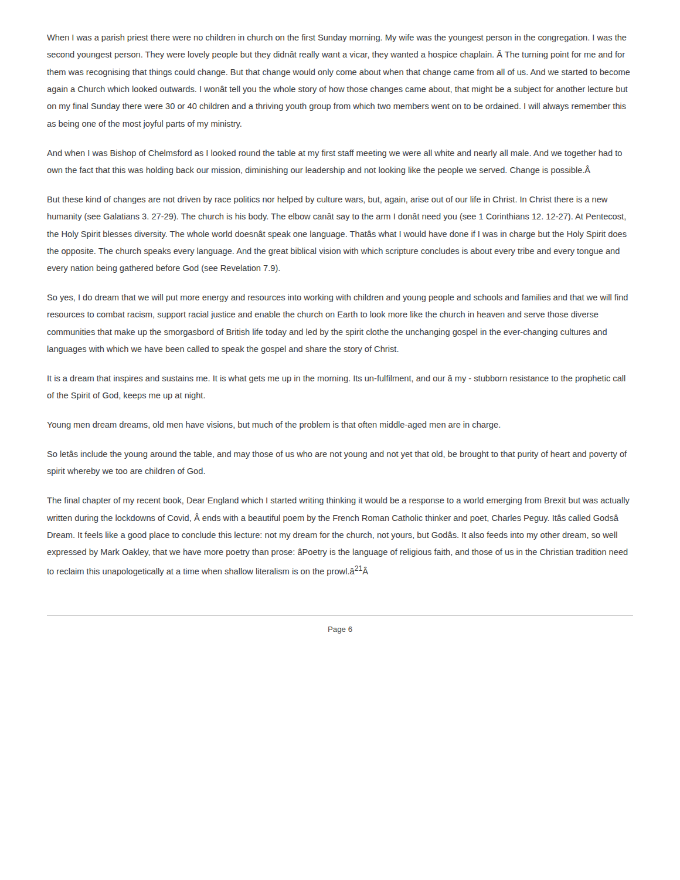When I was a parish priest there were no children in church on the first Sunday morning. My wife was the youngest person in the congregation. I was the second youngest person. They were lovely people but they didnât really want a vicar, they wanted a hospice chaplain. Â The turning point for me and for them was recognising that things could change. But that change would only come about when that change came from all of us. And we started to become again a Church which looked outwards. I wonât tell you the whole story of how those changes came about, that might be a subject for another lecture but on my final Sunday there were 30 or 40 children and a thriving youth group from which two members went on to be ordained. I will always remember this as being one of the most joyful parts of my ministry.
And when I was Bishop of Chelmsford as I looked round the table at my first staff meeting we were all white and nearly all male. And we together had to own the fact that this was holding back our mission, diminishing our leadership and not looking like the people we served. Change is possible.Â
But these kind of changes are not driven by race politics nor helped by culture wars, but, again, arise out of our life in Christ. In Christ there is a new humanity (see Galatians 3. 27-29). The church is his body. The elbow canât say to the arm I donât need you (see 1 Corinthians 12. 12-27). At Pentecost, the Holy Spirit blesses diversity. The whole world doesnât speak one language. Thatâs what I would have done if I was in charge but the Holy Spirit does the opposite. The church speaks every language. And the great biblical vision with which scripture concludes is about every tribe and every tongue and every nation being gathered before God (see Revelation 7.9).
So yes, I do dream that we will put more energy and resources into working with children and young people and schools and families and that we will find resources to combat racism, support racial justice and enable the church on Earth to look more like the church in heaven and serve those diverse communities that make up the smorgasbord of British life today and led by the spirit clothe the unchanging gospel in the ever-changing cultures and languages with which we have been called to speak the gospel and share the story of Christ.
It is a dream that inspires and sustains me. It is what gets me up in the morning. Its un-fulfilment, and our â my - stubborn resistance to the prophetic call of the Spirit of God, keeps me up at night.
Young men dream dreams, old men have visions, but much of the problem is that often middle-aged men are in charge.
So letâs include the young around the table, and may those of us who are not young and not yet that old, be brought to that purity of heart and poverty of spirit whereby we too are children of God.
The final chapter of my recent book, Dear England which I started writing thinking it would be a response to a world emerging from Brexit but was actually written during the lockdowns of Covid, Â ends with a beautiful poem by the French Roman Catholic thinker and poet, Charles Peguy. Itâs called Godsâ Dream. It feels like a good place to conclude this lecture: not my dream for the church, not yours, but Godâs. It also feeds into my other dream, so well expressed by Mark Oakley, that we have more poetry than prose: âPoetry is the language of religious faith, and those of us in the Christian tradition need to reclaim this unapologetically at a time when shallow literalism is on the prowl.â21Â
Page 6